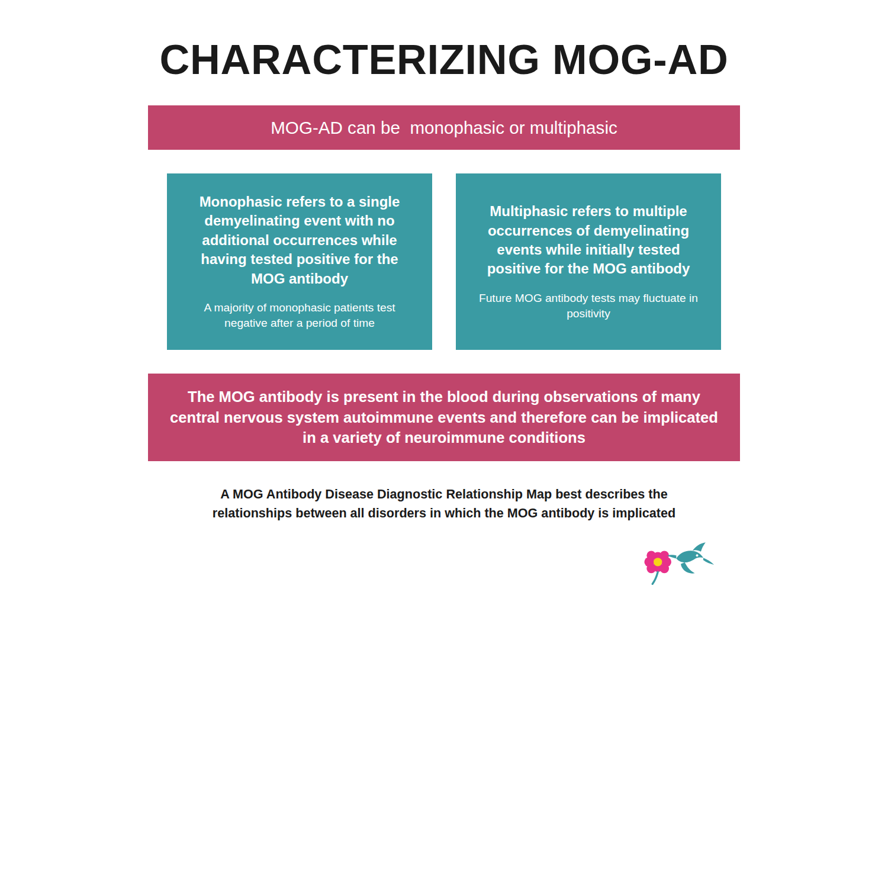Characterizing MOG-AD
MOG-AD can be monophasic or multiphasic
Monophasic refers to a single demyelinating event with no additional occurrences while having tested positive for the MOG antibody
A majority of monophasic patients test negative after a period of time
Multiphasic refers to multiple occurrences of demyelinating events while initially tested positive for the MOG antibody
Future MOG antibody tests may fluctuate in positivity
The MOG antibody is present in the blood during observations of many central nervous system autoimmune events and therefore can be implicated in a variety of neuroimmune conditions
A MOG Antibody Disease Diagnostic Relationship Map best describes the relationships between all disorders in which the MOG antibody is implicated